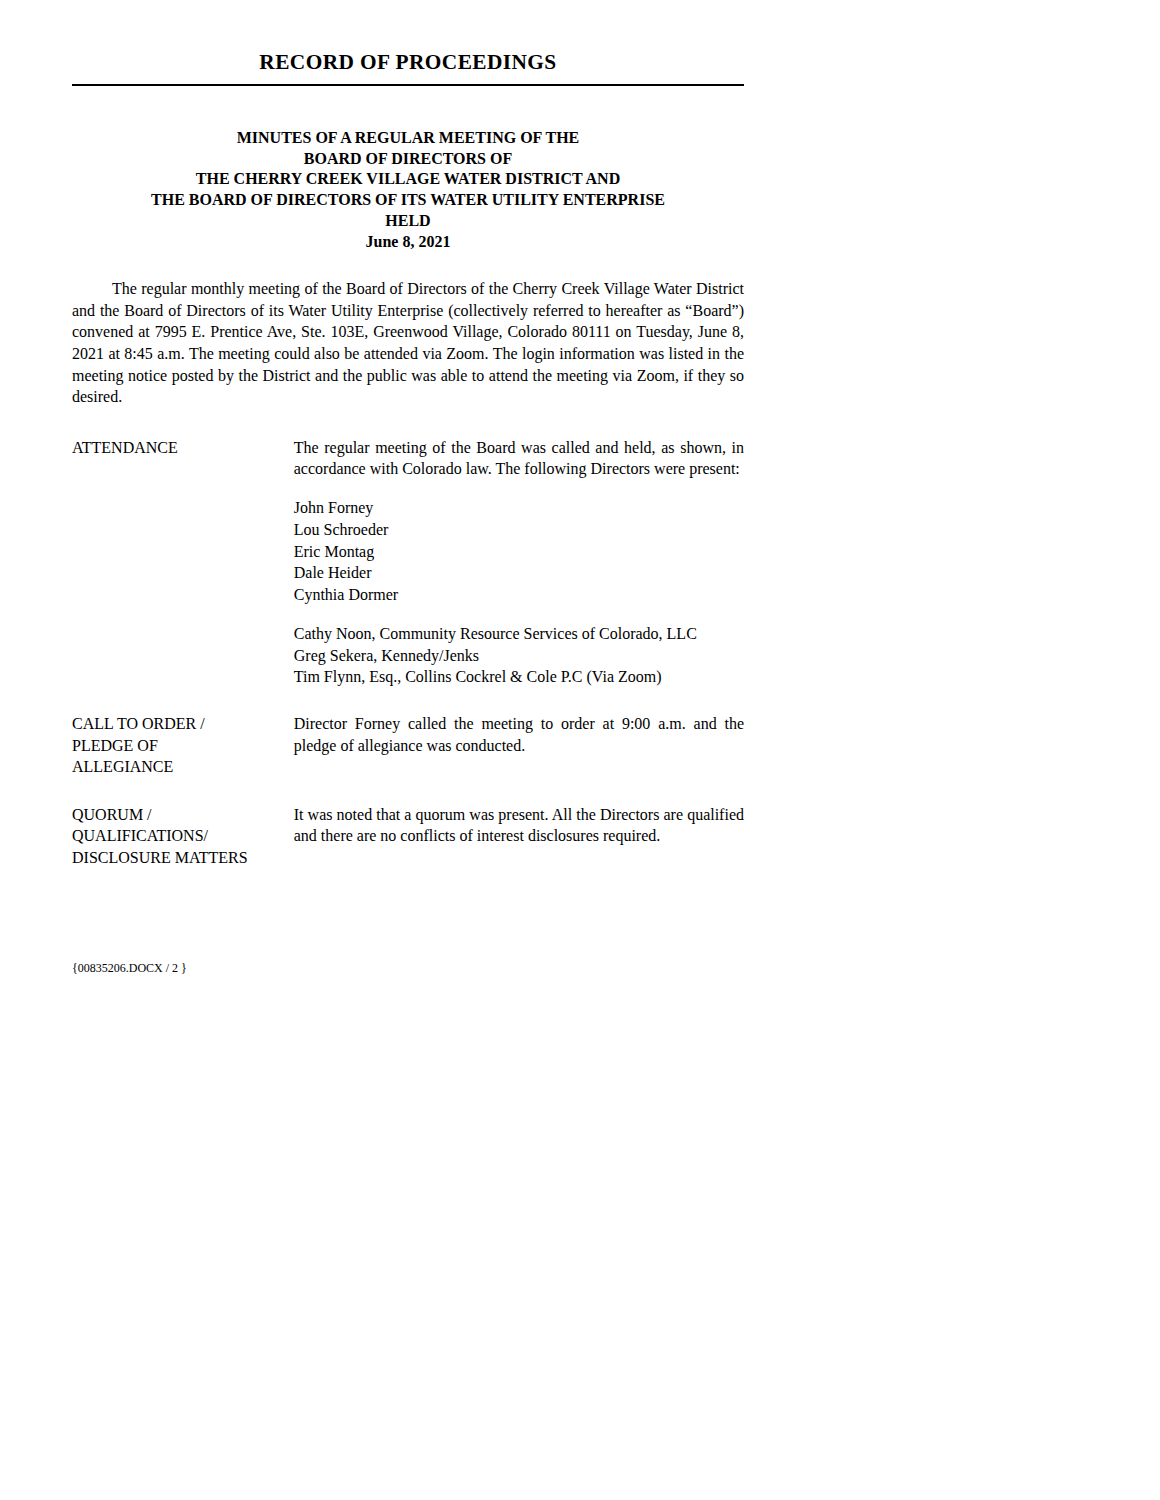RECORD OF PROCEEDINGS
Minutes of a Regular Meeting of the
Board of Directors of
The Cherry Creek Village Water District and
The Board of Directors of its Water Utility Enterprise
Held
June 8, 2021
The regular monthly meeting of the Board of Directors of the Cherry Creek Village Water District and the Board of Directors of its Water Utility Enterprise (collectively referred to hereafter as “Board”) convened at 7995 E. Prentice Ave, Ste. 103E, Greenwood Village, Colorado 80111 on Tuesday, June 8, 2021 at 8:45 a.m. The meeting could also be attended via Zoom. The login information was listed in the meeting notice posted by the District and the public was able to attend the meeting via Zoom, if they so desired.
| Attendance | The regular meeting of the Board was called and held, as shown, in accordance with Colorado law. The following Directors were present: John Forney Lou Schroeder Eric Montag Dale Heider Cynthia Dormer Cathy Noon, Community Resource Services of Colorado, LLC Greg Sekera, Kennedy/Jenks Tim Flynn, Esq., Collins Cockrel & Cole P.C (Via Zoom) |
| Call to Order / Pledge of Allegiance | Director Forney called the meeting to order at 9:00 a.m. and the pledge of allegiance was conducted. |
| Quorum / Qualifications/ Disclosure Matters | It was noted that a quorum was present. All the Directors are qualified and there are no conflicts of interest disclosures required. |
{00835206.DOCX / 2 }